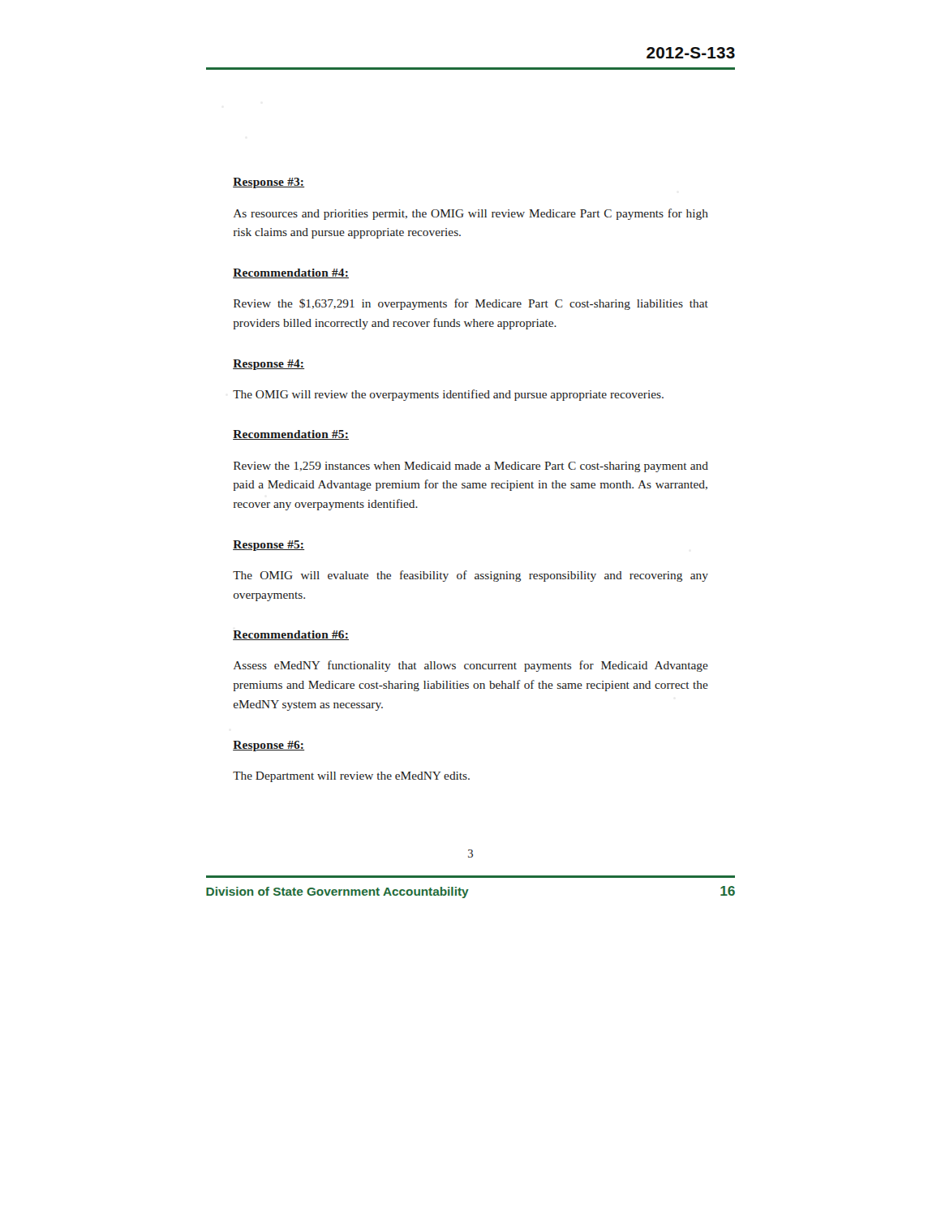2012-S-133
Response #3:
As resources and priorities permit, the OMIG will review Medicare Part C payments for high risk claims and pursue appropriate recoveries.
Recommendation #4:
Review the $1,637,291 in overpayments for Medicare Part C cost-sharing liabilities that providers billed incorrectly and recover funds where appropriate.
Response #4:
The OMIG will review the overpayments identified and pursue appropriate recoveries.
Recommendation #5:
Review the 1,259 instances when Medicaid made a Medicare Part C cost-sharing payment and paid a Medicaid Advantage premium for the same recipient in the same month. As warranted, recover any overpayments identified.
Response #5:
The OMIG will evaluate the feasibility of assigning responsibility and recovering any overpayments.
Recommendation #6:
Assess eMedNY functionality that allows concurrent payments for Medicaid Advantage premiums and Medicare cost-sharing liabilities on behalf of the same recipient and correct the eMedNY system as necessary.
Response #6:
The Department will review the eMedNY edits.
3
Division of State Government Accountability 16